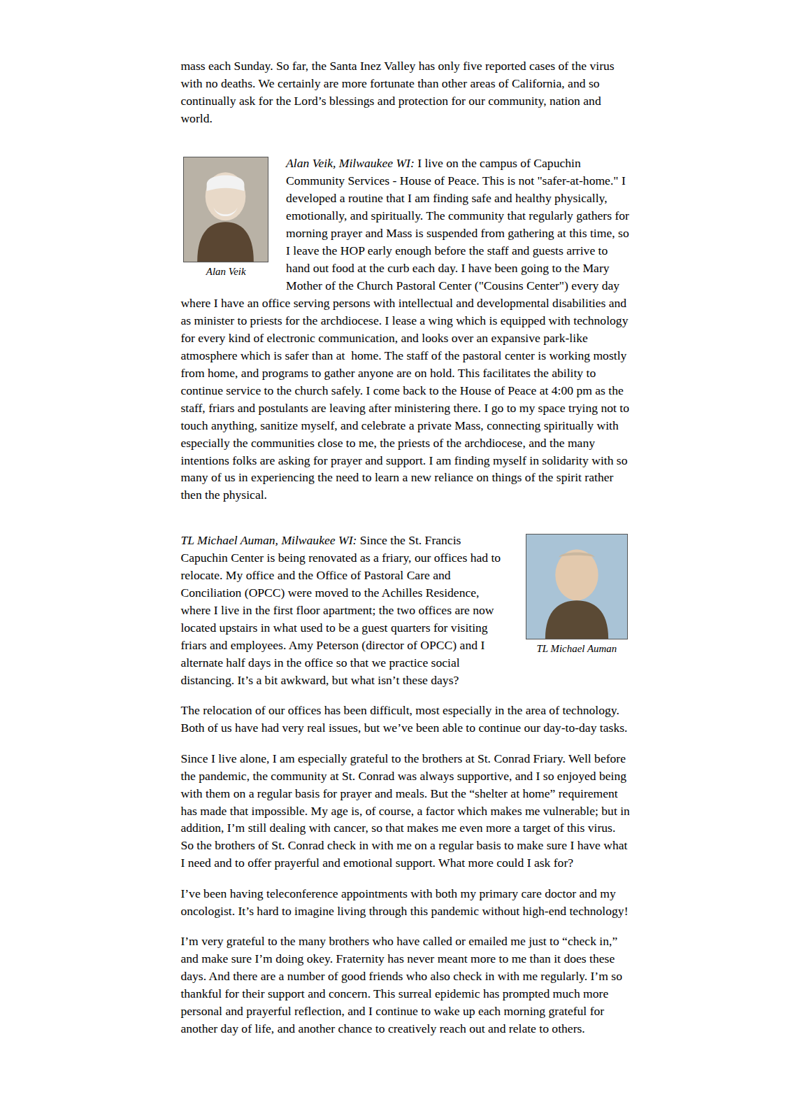mass each Sunday. So far, the Santa Inez Valley has only five reported cases of the virus with no deaths. We certainly are more fortunate than other areas of California, and so continually ask for the Lord’s blessings and protection for our community, nation and world.
Alan Veik
Alan Veik, Milwaukee WI: I live on the campus of Capuchin Community Services - House of Peace. This is not "safer-at-home." I developed a routine that I am finding safe and healthy physically, emotionally, and spiritually. The community that regularly gathers for morning prayer and Mass is suspended from gathering at this time, so I leave the HOP early enough before the staff and guests arrive to hand out food at the curb each day. I have been going to the Mary Mother of the Church Pastoral Center ("Cousins Center") every day where I have an office serving persons with intellectual and developmental disabilities and as minister to priests for the archdiocese. I lease a wing which is equipped with technology for every kind of electronic communication, and looks over an expansive park-like atmosphere which is safer than at home. The staff of the pastoral center is working mostly from home, and programs to gather anyone are on hold. This facilitates the ability to continue service to the church safely. I come back to the House of Peace at 4:00 pm as the staff, friars and postulants are leaving after ministering there. I go to my space trying not to touch anything, sanitize myself, and celebrate a private Mass, connecting spiritually with especially the communities close to me, the priests of the archdiocese, and the many intentions folks are asking for prayer and support. I am finding myself in solidarity with so many of us in experiencing the need to learn a new reliance on things of the spirit rather then the physical.
TL Michael Auman
TL Michael Auman, Milwaukee WI: Since the St. Francis Capuchin Center is being renovated as a friary, our offices had to relocate. My office and the Office of Pastoral Care and Conciliation (OPCC) were moved to the Achilles Residence, where I live in the first floor apartment; the two offices are now located upstairs in what used to be a guest quarters for visiting friars and employees. Amy Peterson (director of OPCC) and I alternate half days in the office so that we practice social distancing. It’s a bit awkward, but what isn’t these days?
The relocation of our offices has been difficult, most especially in the area of technology. Both of us have had very real issues, but we’ve been able to continue our day-to-day tasks.
Since I live alone, I am especially grateful to the brothers at St. Conrad Friary. Well before the pandemic, the community at St. Conrad was always supportive, and I so enjoyed being with them on a regular basis for prayer and meals. But the “shelter at home” requirement has made that impossible. My age is, of course, a factor which makes me vulnerable; but in addition, I’m still dealing with cancer, so that makes me even more a target of this virus. So the brothers of St. Conrad check in with me on a regular basis to make sure I have what I need and to offer prayerful and emotional support. What more could I ask for?
I’ve been having teleconference appointments with both my primary care doctor and my oncologist. It’s hard to imagine living through this pandemic without high-end technology!
I’m very grateful to the many brothers who have called or emailed me just to “check in,” and make sure I’m doing okey. Fraternity has never meant more to me than it does these days. And there are a number of good friends who also check in with me regularly. I’m so thankful for their support and concern. This surreal epidemic has prompted much more personal and prayerful reflection, and I continue to wake up each morning grateful for another day of life, and another chance to creatively reach out and relate to others.